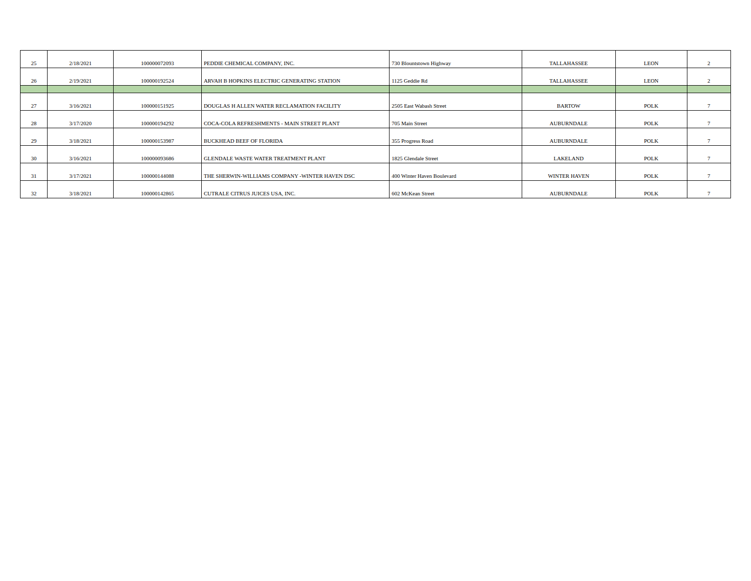| 25 | 2/18/2021 | 100000072093 | PEDDIE CHEMICAL COMPANY, INC. | 730 Blountstown Highway | TALLAHASSEE | LEON | 2 |
| 26 | 2/19/2021 | 100000192524 | ARVAH B HOPKINS ELECTRIC GENERATING STATION | 1125 Geddie Rd | TALLAHASSEE | LEON | 2 |
| 27 | 3/16/2021 | 100000151925 | DOUGLAS H ALLEN WATER RECLAMATION FACILITY | 2505 East Wabash Street | BARTOW | POLK | 7 |
| 28 | 3/17/2020 | 100000194292 | COCA-COLA REFRESHMENTS - MAIN STREET PLANT | 705 Main Street | AUBURNDALE | POLK | 7 |
| 29 | 3/18/2021 | 100000153987 | BUCKHEAD BEEF OF FLORIDA | 355 Progress Road | AUBURNDALE | POLK | 7 |
| 30 | 3/16/2021 | 100000093686 | GLENDALE WASTE WATER TREATMENT PLANT | 1825 Glendale Street | LAKELAND | POLK | 7 |
| 31 | 3/17/2021 | 100000144088 | THE SHERWIN-WILLIAMS COMPANY -WINTER HAVEN DSC | 400 Winter Haven Boulevard | WINTER HAVEN | POLK | 7 |
| 32 | 3/18/2021 | 100000142865 | CUTRALE CITRUS JUICES USA, INC. | 602 McKean Street | AUBURNDALE | POLK | 7 |